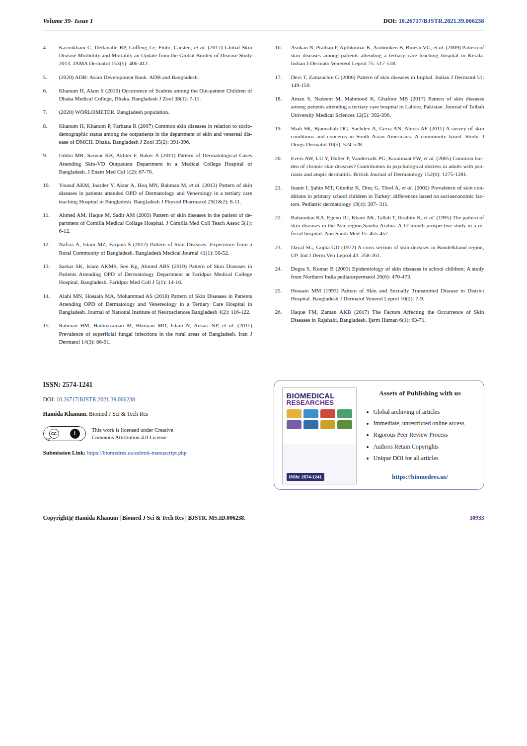Volume 39- Issue 1
DOI: 10.26717/BJSTR.2021.39.006238
4. Karimkhani C, Dellavalle RP, Coffeng Le, Flohr, Carsten, et al. (2017) Global Skin Disease Morbidity and Mortality an Update from the Global Burden of Disease Study 2013. JAMA Dermatol 153(5): 406-412.
5.(2020) ADB: Asian Development Bank. ADB and Bangladesh.
6. Khanum H, Alam S (2010) Occurrence of Scabies among the Out-patient Children of Dhaka Medical College, Dhaka. Bangladesh J Zool 38(1): 7-11.
7.(2020) WORLOMETER. Bangladesh population.
8. Khanum H, Khanum P, Farhana R (2007) Common skin diseases in relation to socio-demographic status among the outpatients in the department of skin and venereal disease of DMCH, Dhaka. Bangladesh J Zool 35(2): 391-396.
9. Uddin MR, Sarwar KB, Akhter F, Baker A (2011) Pattern of Dermatological Cases Attending Skin-VD Outpatient Department in a Medical College Hospital of Bangladesh. J Enam Med Col 1(2): 67-70.
10. Yousuf AKM, Joarder Y, Aktar A, Hoq MN, Rahman M, et al. (2013) Pattern of skin diseases in patients attended OPD of Dermatology and Venerology in a tertiary care teaching Hospital in Bangladesh. Bangladesh J Physiol Pharmacol 29(1&2): 8-11.
11. Ahmed AM, Haque M, Sadir AM (2003) Pattern of skin diseases in the patient of department of Comilla Medical Collage Hospital. J Comilla Med Coll Teach Assoc 5(1): 6-12.
12. Nafiza A, Islam MZ, Farjana S (2012) Pattern of Skin Diseases: Experience from a Rural Community of Bangladesh. Bangladesh Medical Journal 41(1): 50-52.
13. Sarkar SK, Islam AKMS, Sen Kg, Ahmed ARS (2010) Pattern of Skin Diseases in Patients Attending OPD of Dermatology Department at Faridpur Medical College Hospital, Bangladesh. Faridpur Med Coll J 5(1): 14-16.
14. Alahi MN, Hossain MA, Mohammad AS (2018) Pattern of Skin Diseases in Patients Attending OPD of Dermatology and Venereology in a Tertiary Care Hospital in Bangladesh. Journal of National Institute of Neurosciences Bangladesh 4(2): 116-122.
15. Rahman HM, Hadiuzzaman M, Bhuiyan MD, Islam N, Ansari NP, et al. (2011) Prevalence of superficial fungal infections in the rural areas of Bangladesh. Iran J Dermatol 14(3): 86-91.
16. Asokan N, Prathap P, Ajithkumar K, Ambooken B, Binesh VG, et al. (2009) Pattern of skin diseases among patients attending a tertiary care teaching hospital in Kerala. Indian J Dermato Venereol Leprol 75: 517-518.
17. Devi T, Zamzachin G (2006) Pattern of skin diseases in Imphal. Indian J Dermatol 51: 149-150.
18. Aman S, Nadeem M, Mahmood K, Ghafoor MB (2017) Pattern of skin diseases among patients attending a tertiary care hospital in Lahore, Pakistan. Journal of Taibah University Medical Sciences 12(5): 392-396.
19. Shah SK, Bjanushali DG, Sachdev A, Geria AN, Alexis AF (2011) A survey of skin conditions and concerns in South Asian Americans: A community based. Study. J Drugs Dermatol 10(5): 524-528.
20. Evers AW, LU Y, Duller P, Vandervalk PG, Kraaimaat FW, et al. (2005) Common burden of chronic skin diseases? Contributors to psychological distress in adults with psoriasis and atopic dermatitis. British Journal of Dermatology 152(6): 1275-1281.
21. Inanir I, Şahin MT, Gündüz K, Dinç G, Türel A, et al. (2002) Prevalence of skin conditions in primary school children in Turkey: differences based on socioeconomic factors. Pediatric dermatology 19(4): 307- 311.
22. Bahamdan KA, Egeno JU, Khare AK, Tallab T, Ibrahim K, et al. (1995) The pattern of skin diseases in the Asir region,Saudia Arabia: A 12 month prospective study in a referral hospital. Ann Saudi Med 15: 455-457.
23. Dayal SG, Gupta GD (1972) A cross section of skin diseases in Bundelkhand region, UP. Ind J Derm Ven Leprol 43: 258-261.
24. Dogra S, Kumar B (2003) Epidemiology of skin diseases in school children; A study from Northern India pediatorpermatol 20(6): 470-473.
25. Hossain MM (1993) Pattern of Skin and Sexually Transmitted Disease in District Hospital. Bangladesh J Dermatol Venerol Leprol 10(2): 7-9.
26. Haque FM, Zaman AKB (2017) The Factors Affecting the Occurrence of Skin Diseases in Rajshahi, Bangladesh. Ijsrm Human 6(1): 63-71.
ISSN: 2574-1241
DOI: 10.26717/BJSTR.2021.39.006238
Hamida Khanum. Biomed J Sci & Tech Res
cc
i
BY
This work is licensed under Creative
Commons Attribution 4.0 License
Submission Link: https://biomedres.us/submit-manuscript.php
BIOMEDICAL RESEARCHES
ISSN: 2574-1241
Assets of Publishing with us
Global archiving of articles
Immediate, unrestricted online access
Rigorous Peer Review Process
Authors Retain Copyrights
Unique DOI for all articles
https://biomedres.us/
Copyright@ Hamida Khanum | Biomed J Sci & Tech Res | BJSTR. MS.ID.006238.
30933